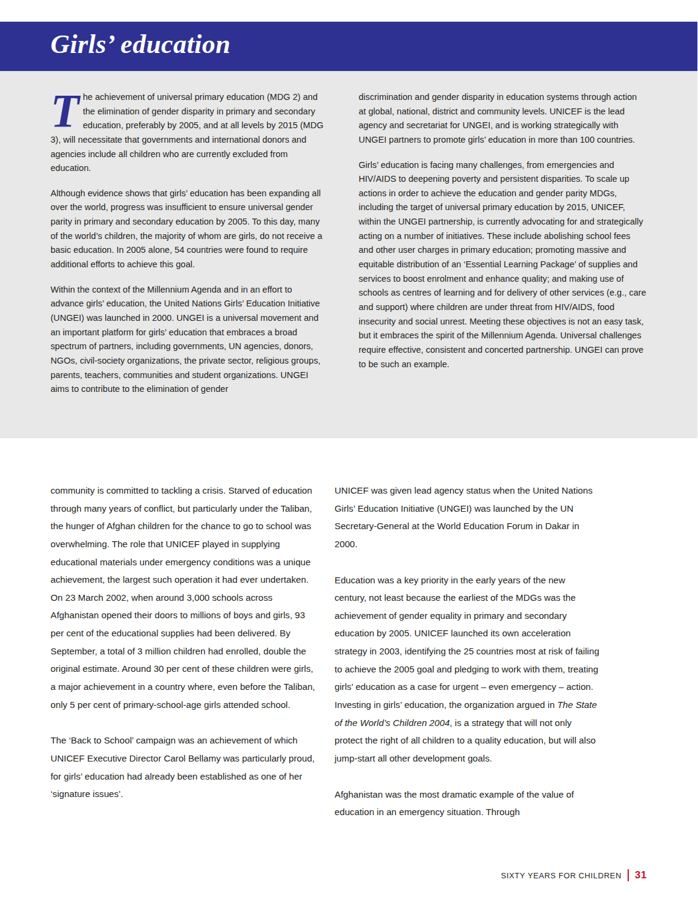Girls’ education
The achievement of universal primary education (MDG 2) and the elimination of gender disparity in primary and secondary education, preferably by 2005, and at all levels by 2015 (MDG 3), will necessitate that governments and international donors and agencies include all children who are currently excluded from education.
Although evidence shows that girls’ education has been expanding all over the world, progress was insufficient to ensure universal gender parity in primary and secondary education by 2005. To this day, many of the world’s children, the majority of whom are girls, do not receive a basic education. In 2005 alone, 54 countries were found to require additional efforts to achieve this goal.
Within the context of the Millennium Agenda and in an effort to advance girls’ education, the United Nations Girls’ Education Initiative (UNGEI) was launched in 2000. UNGEI is a universal movement and an important platform for girls’ education that embraces a broad spectrum of partners, including governments, UN agencies, donors, NGOs, civil-society organizations, the private sector, religious groups, parents, teachers, communities and student organizations. UNGEI aims to contribute to the elimination of gender
discrimination and gender disparity in education systems through action at global, national, district and community levels. UNICEF is the lead agency and secretariat for UNGEI, and is working strategically with UNGEI partners to promote girls’ education in more than 100 countries.
Girls’ education is facing many challenges, from emergencies and HIV/AIDS to deepening poverty and persistent disparities. To scale up actions in order to achieve the education and gender parity MDGs, including the target of universal primary education by 2015, UNICEF, within the UNGEI partnership, is currently advocating for and strategically acting on a number of initiatives. These include abolishing school fees and other user charges in primary education; promoting massive and equitable distribution of an ‘Essential Learning Package’ of supplies and services to boost enrolment and enhance quality; and making use of schools as centres of learning and for delivery of other services (e.g., care and support) where children are under threat from HIV/AIDS, food insecurity and social unrest. Meeting these objectives is not an easy task, but it embraces the spirit of the Millennium Agenda. Universal challenges require effective, consistent and concerted partnership. UNGEI can prove to be such an example.
community is committed to tackling a crisis. Starved of education through many years of conflict, but particularly under the Taliban, the hunger of Afghan children for the chance to go to school was overwhelming. The role that UNICEF played in supplying educational materials under emergency conditions was a unique achievement, the largest such operation it had ever undertaken. On 23 March 2002, when around 3,000 schools across Afghanistan opened their doors to millions of boys and girls, 93 per cent of the educational supplies had been delivered. By September, a total of 3 million children had enrolled, double the original estimate. Around 30 per cent of these children were girls, a major achievement in a country where, even before the Taliban, only 5 per cent of primary-school-age girls attended school.
The ‘Back to School’ campaign was an achievement of which UNICEF Executive Director Carol Bellamy was particularly proud, for girls’ education had already been established as one of her ‘signature issues’.
UNICEF was given lead agency status when the United Nations Girls’ Education Initiative (UNGEI) was launched by the UN Secretary-General at the World Education Forum in Dakar in 2000.
Education was a key priority in the early years of the new century, not least because the earliest of the MDGs was the achievement of gender equality in primary and secondary education by 2005. UNICEF launched its own acceleration strategy in 2003, identifying the 25 countries most at risk of failing to achieve the 2005 goal and pledging to work with them, treating girls’ education as a case for urgent – even emergency – action. Investing in girls’ education, the organization argued in The State of the World’s Children 2004, is a strategy that will not only protect the right of all children to a quality education, but will also jump-start all other development goals.
Afghanistan was the most dramatic example of the value of education in an emergency situation. Through
SIXTY YEARS FOR CHILDREN 31